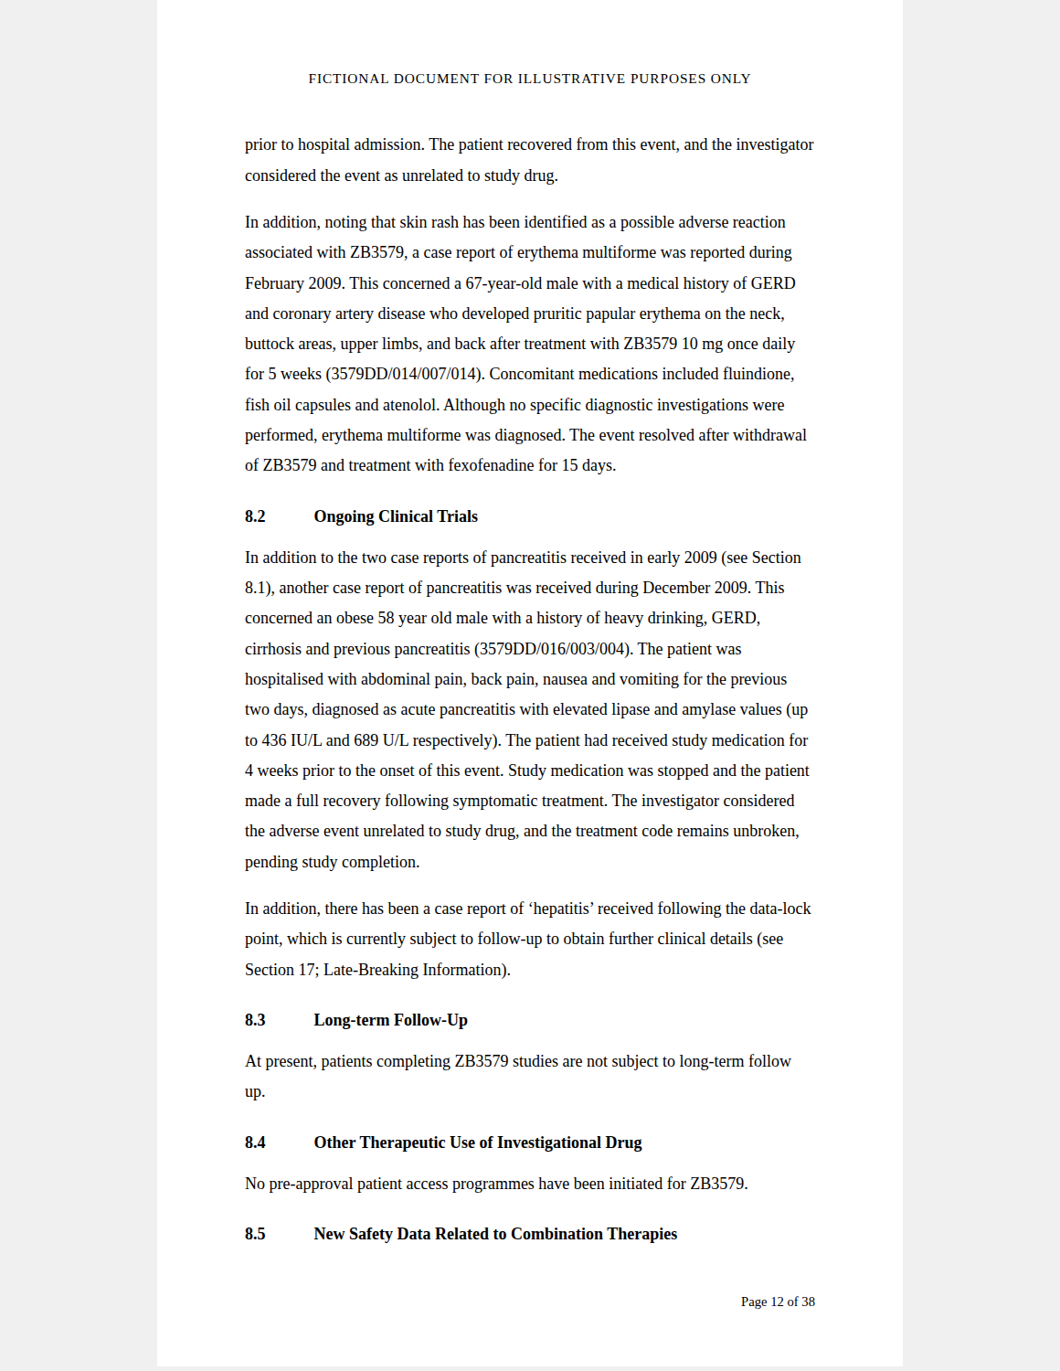FICTIONAL DOCUMENT FOR ILLUSTRATIVE PURPOSES ONLY
prior to hospital admission. The patient recovered from this event, and the investigator considered the event as unrelated to study drug.
In addition, noting that skin rash has been identified as a possible adverse reaction associated with ZB3579, a case report of erythema multiforme was reported during February 2009. This concerned a 67-year-old male with a medical history of GERD and coronary artery disease who developed pruritic papular erythema on the neck, buttock areas, upper limbs, and back after treatment with ZB3579 10 mg once daily for 5 weeks (3579DD/014/007/014). Concomitant medications included fluindione, fish oil capsules and atenolol. Although no specific diagnostic investigations were performed, erythema multiforme was diagnosed. The event resolved after withdrawal of ZB3579 and treatment with fexofenadine for 15 days.
8.2 Ongoing Clinical Trials
In addition to the two case reports of pancreatitis received in early 2009 (see Section 8.1), another case report of pancreatitis was received during December 2009. This concerned an obese 58 year old male with a history of heavy drinking, GERD, cirrhosis and previous pancreatitis (3579DD/016/003/004). The patient was hospitalised with abdominal pain, back pain, nausea and vomiting for the previous two days, diagnosed as acute pancreatitis with elevated lipase and amylase values (up to 436 IU/L and 689 U/L respectively). The patient had received study medication for 4 weeks prior to the onset of this event. Study medication was stopped and the patient made a full recovery following symptomatic treatment. The investigator considered the adverse event unrelated to study drug, and the treatment code remains unbroken, pending study completion.
In addition, there has been a case report of ‘hepatitis’ received following the data-lock point, which is currently subject to follow-up to obtain further clinical details (see Section 17; Late-Breaking Information).
8.3 Long-term Follow-Up
At present, patients completing ZB3579 studies are not subject to long-term follow up.
8.4 Other Therapeutic Use of Investigational Drug
No pre-approval patient access programmes have been initiated for ZB3579.
8.5 New Safety Data Related to Combination Therapies
Page 12 of 38